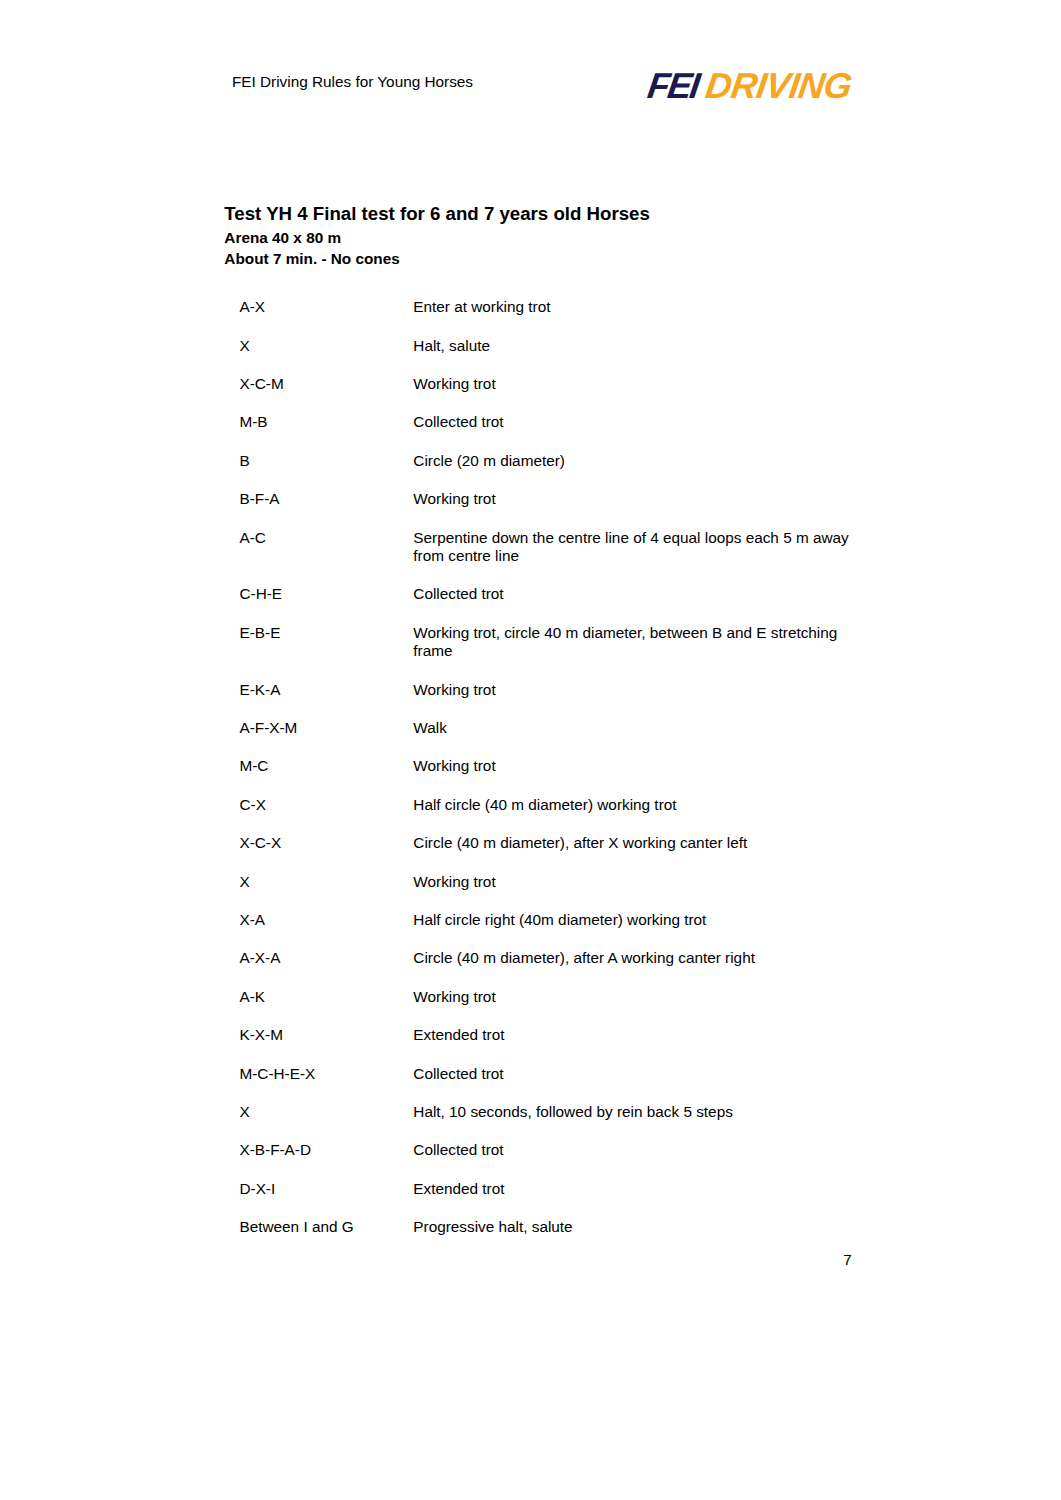FEI Driving Rules for Young Horses
FEI DRIVING
Test YH 4 Final test for 6 and 7 years old Horses
Arena 40 x 80 m
About 7 min. - No cones
| A-X | Enter at working trot |
| X | Halt, salute |
| X-C-M | Working trot |
| M-B | Collected trot |
| B | Circle (20 m diameter) |
| B-F-A | Working trot |
| A-C | Serpentine down the centre line of 4 equal loops each 5 m away from centre line |
| C-H-E | Collected trot |
| E-B-E | Working trot, circle 40 m diameter, between B and E stretching frame |
| E-K-A | Working trot |
| A-F-X-M | Walk |
| M-C | Working trot |
| C-X | Half circle (40 m diameter) working trot |
| X-C-X | Circle (40 m diameter), after X working canter left |
| X | Working trot |
| X-A | Half circle right (40m diameter) working trot |
| A-X-A | Circle (40 m diameter), after A working canter right |
| A-K | Working trot |
| K-X-M | Extended trot |
| M-C-H-E-X | Collected trot |
| X | Halt, 10 seconds, followed by rein back 5 steps |
| X-B-F-A-D | Collected trot |
| D-X-I | Extended trot |
| Between I and G | Progressive halt, salute |
7